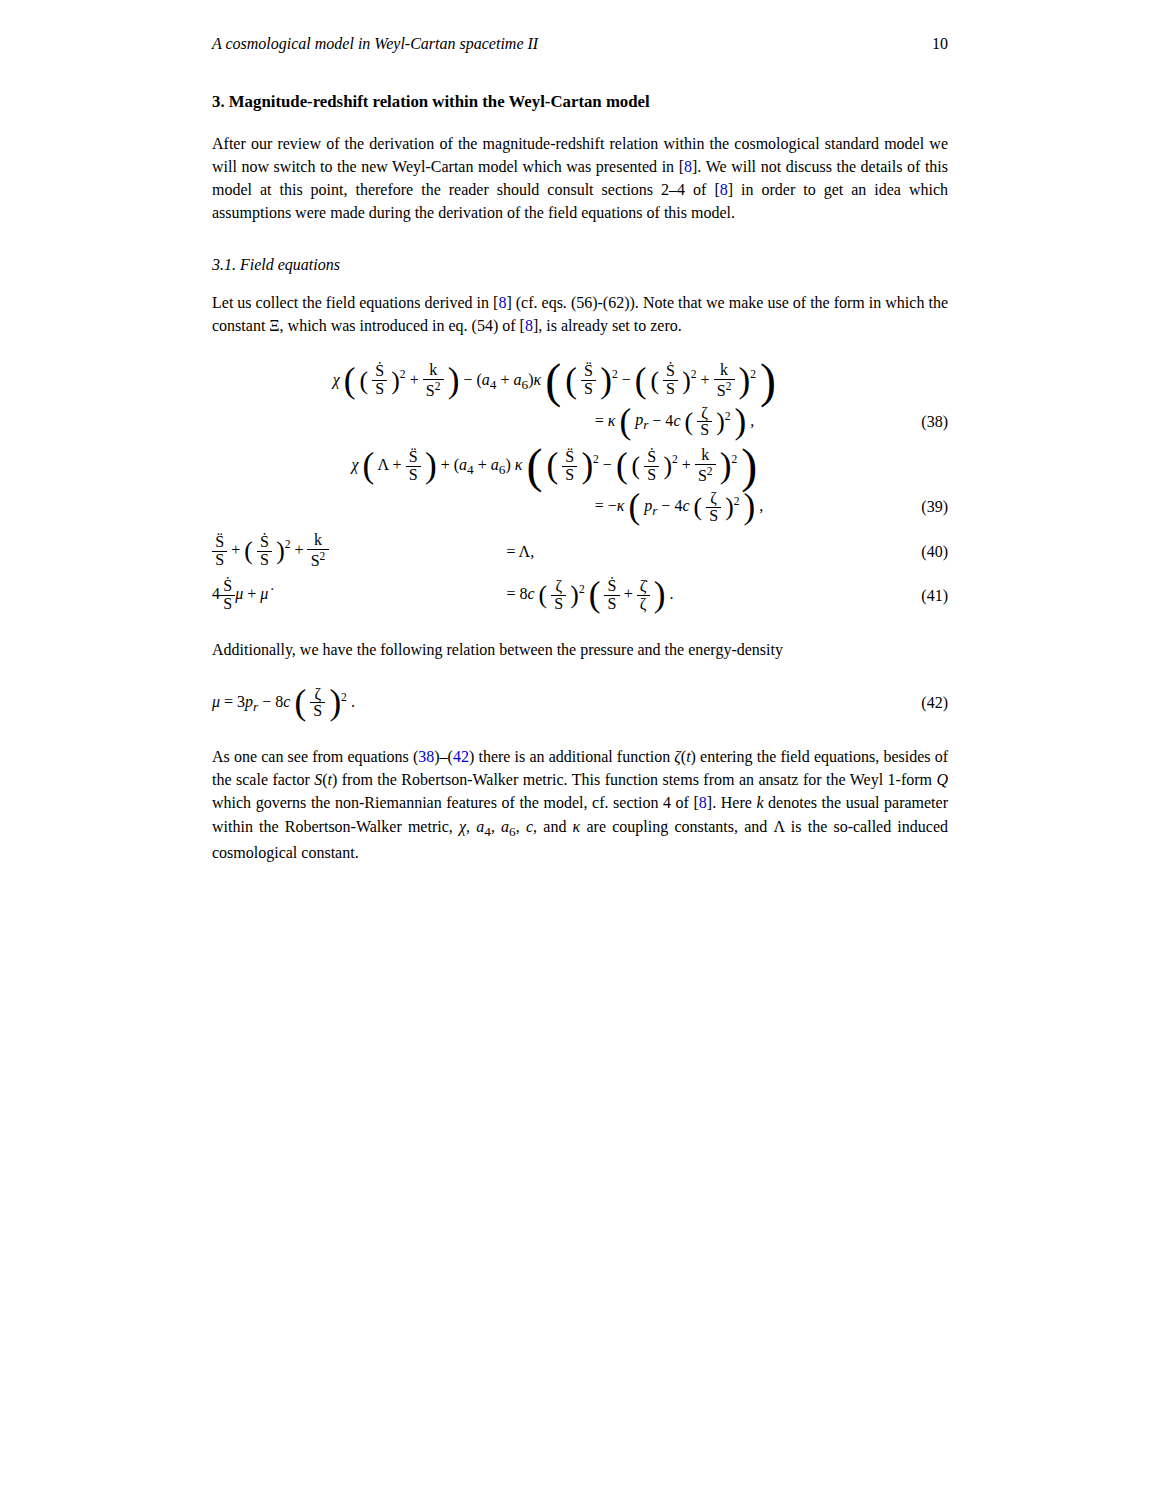A cosmological model in Weyl-Cartan spacetime II 10
3. Magnitude-redshift relation within the Weyl-Cartan model
After our review of the derivation of the magnitude-redshift relation within the cosmological standard model we will now switch to the new Weyl-Cartan model which was presented in [8]. We will not discuss the details of this model at this point, therefore the reader should consult sections 2–4 of [8] in order to get an idea which assumptions were made during the derivation of the field equations of this model.
3.1. Field equations
Let us collect the field equations derived in [8] (cf. eqs. (56)-(62)). Note that we make use of the form in which the constant Ξ, which was introduced in eq. (54) of [8], is already set to zero.
| χ ( ( Ṡ S ) 2 + k S 2 ) − ( a 4 + a 6 ) κ ( ( S̈ S ) 2 − ( ( Ṡ S ) 2 + k S 2 ) 2 ) | |
| | = κ ( p r − 4 c ( ζ S ) 2 ) , | (38) |
| χ ( Λ + S̈ S ) + ( a 4 + a 6 ) κ ( ( S̈ S ) 2 − ( ( Ṡ S ) 2 + k S 2 ) 2 ) | |
| | = − κ ( p r − 4 c ( ζ S ) 2 ) , | (39) |
| S̈ S + ( Ṡ S ) 2 + k S 2 | = Λ, | (40) |
| 4 Ṡ S μ + μ̇ | = 8 c ( ζ S ) 2 ( Ṡ S + ζ̇ ζ ) . | (41) |
Additionally, we have the following relation between the pressure and the energy-density
| μ = 3 p r − 8 c ( ζ S ) 2 . | (42) |
As one can see from equations (38)–(42) there is an additional function ζ(t) entering the field equations, besides of the scale factor S(t) from the Robertson-Walker metric. This function stems from an ansatz for the Weyl 1-form Q which governs the non-Riemannian features of the model, cf. section 4 of [8]. Here k denotes the usual parameter within the Robertson-Walker metric, χ, a4, a6, c, and κ are coupling constants, and Λ is the so-called induced cosmological constant.